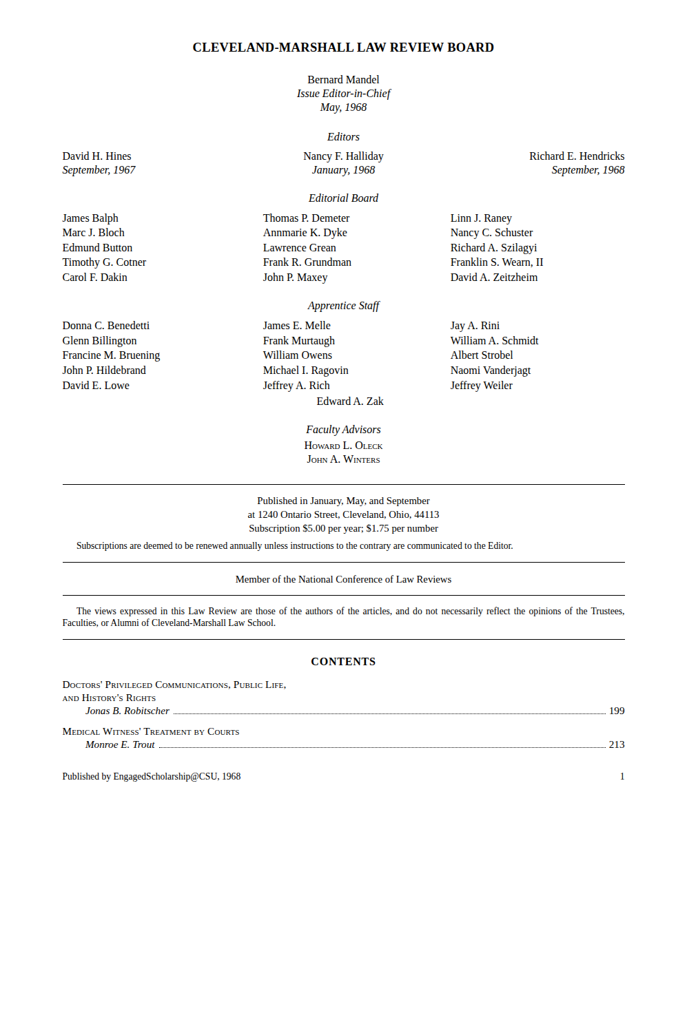CLEVELAND-MARSHALL LAW REVIEW BOARD
Bernard Mandel
Issue Editor-in-Chief
May, 1968
Editors
| David H. Hines September, 1967 | Nancy F. Halliday January, 1968 | Richard E. Hendricks September, 1968 |
Editorial Board
| James Balph Marc J. Bloch Edmund Button Timothy G. Cotner Carol F. Dakin | Thomas P. Demeter Annmarie K. Dyke Lawrence Grean Frank R. Grundman John P. Maxey | Linn J. Raney Nancy C. Schuster Richard A. Szilagyi Franklin S. Wearn, II David A. Zeitzheim |
Apprentice Staff
| Donna C. Benedetti Glenn Billington Francine M. Bruening John P. Hildebrand David E. Lowe | James E. Melle Frank Murtaugh William Owens Michael I. Ragovin Jeffrey A. Rich Edward A. Zak | Jay A. Rini William A. Schmidt Albert Strobel Naomi Vanderjagt Jeffrey Weiler |
Faculty Advisors
Howard L. Oleck
John A. Winters
Published in January, May, and September
at 1240 Ontario Street, Cleveland, Ohio, 44113
Subscription $5.00 per year; $1.75 per number
Subscriptions are deemed to be renewed annually unless instructions to the contrary are communicated to the Editor.
Member of the National Conference of Law Reviews
The views expressed in this Law Review are those of the authors of the articles, and do not necessarily reflect the opinions of the Trustees, Faculties, or Alumni of Cleveland-Marshall Law School.
CONTENTS
Doctors' Privileged Communications, Public Life,
and History's Rights
Jonas B. Robitscher 199
Medical Witness' Treatment by Courts
Monroe E. Trout 213
Published by EngagedScholarship@CSU, 1968 1